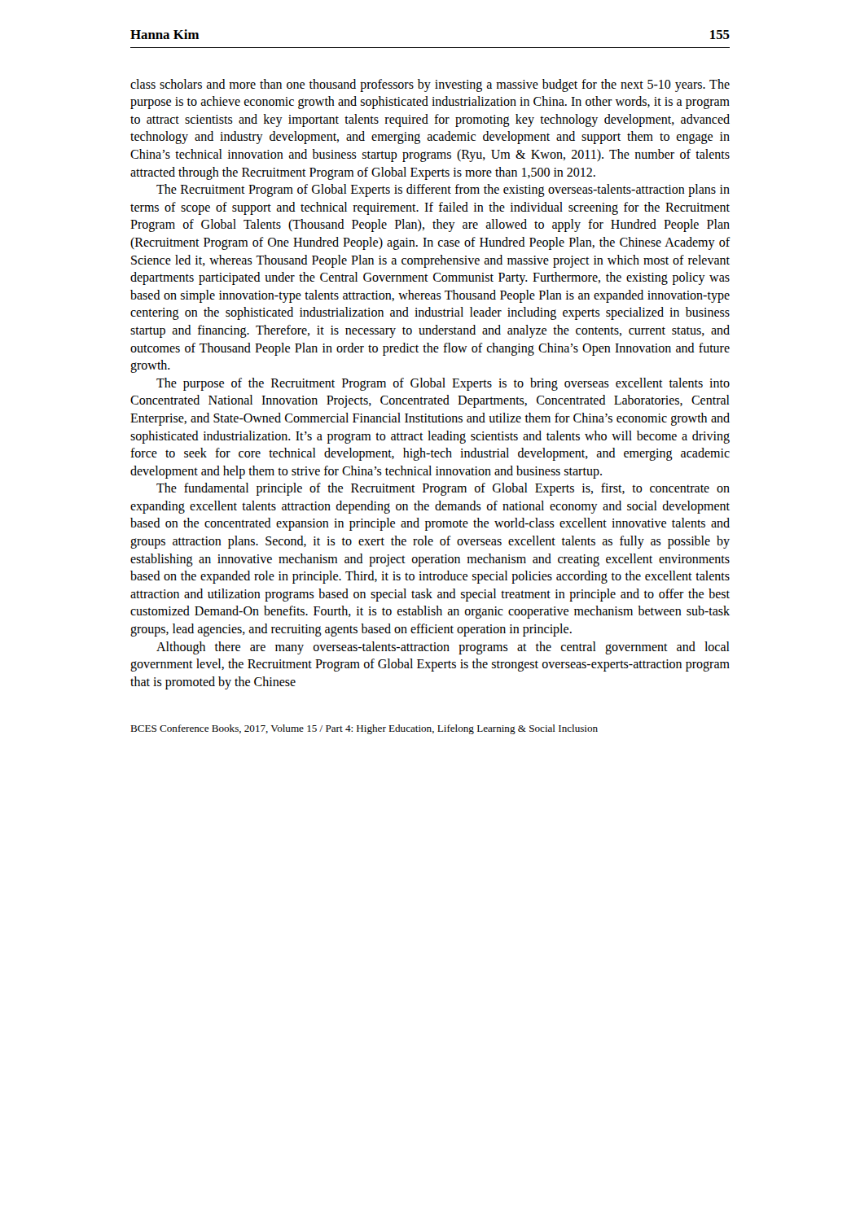Hanna Kim 155
class scholars and more than one thousand professors by investing a massive budget for the next 5-10 years. The purpose is to achieve economic growth and sophisticated industrialization in China. In other words, it is a program to attract scientists and key important talents required for promoting key technology development, advanced technology and industry development, and emerging academic development and support them to engage in China’s technical innovation and business startup programs (Ryu, Um & Kwon, 2011). The number of talents attracted through the Recruitment Program of Global Experts is more than 1,500 in 2012.
The Recruitment Program of Global Experts is different from the existing overseas-talents-attraction plans in terms of scope of support and technical requirement. If failed in the individual screening for the Recruitment Program of Global Talents (Thousand People Plan), they are allowed to apply for Hundred People Plan (Recruitment Program of One Hundred People) again. In case of Hundred People Plan, the Chinese Academy of Science led it, whereas Thousand People Plan is a comprehensive and massive project in which most of relevant departments participated under the Central Government Communist Party. Furthermore, the existing policy was based on simple innovation-type talents attraction, whereas Thousand People Plan is an expanded innovation-type centering on the sophisticated industrialization and industrial leader including experts specialized in business startup and financing. Therefore, it is necessary to understand and analyze the contents, current status, and outcomes of Thousand People Plan in order to predict the flow of changing China’s Open Innovation and future growth.
The purpose of the Recruitment Program of Global Experts is to bring overseas excellent talents into Concentrated National Innovation Projects, Concentrated Departments, Concentrated Laboratories, Central Enterprise, and State-Owned Commercial Financial Institutions and utilize them for China’s economic growth and sophisticated industrialization. It’s a program to attract leading scientists and talents who will become a driving force to seek for core technical development, high-tech industrial development, and emerging academic development and help them to strive for China’s technical innovation and business startup.
The fundamental principle of the Recruitment Program of Global Experts is, first, to concentrate on expanding excellent talents attraction depending on the demands of national economy and social development based on the concentrated expansion in principle and promote the world-class excellent innovative talents and groups attraction plans. Second, it is to exert the role of overseas excellent talents as fully as possible by establishing an innovative mechanism and project operation mechanism and creating excellent environments based on the expanded role in principle. Third, it is to introduce special policies according to the excellent talents attraction and utilization programs based on special task and special treatment in principle and to offer the best customized Demand-On benefits. Fourth, it is to establish an organic cooperative mechanism between sub-task groups, lead agencies, and recruiting agents based on efficient operation in principle.
Although there are many overseas-talents-attraction programs at the central government and local government level, the Recruitment Program of Global Experts is the strongest overseas-experts-attraction program that is promoted by the Chinese
BCES Conference Books, 2017, Volume 15 / Part 4: Higher Education, Lifelong Learning & Social Inclusion